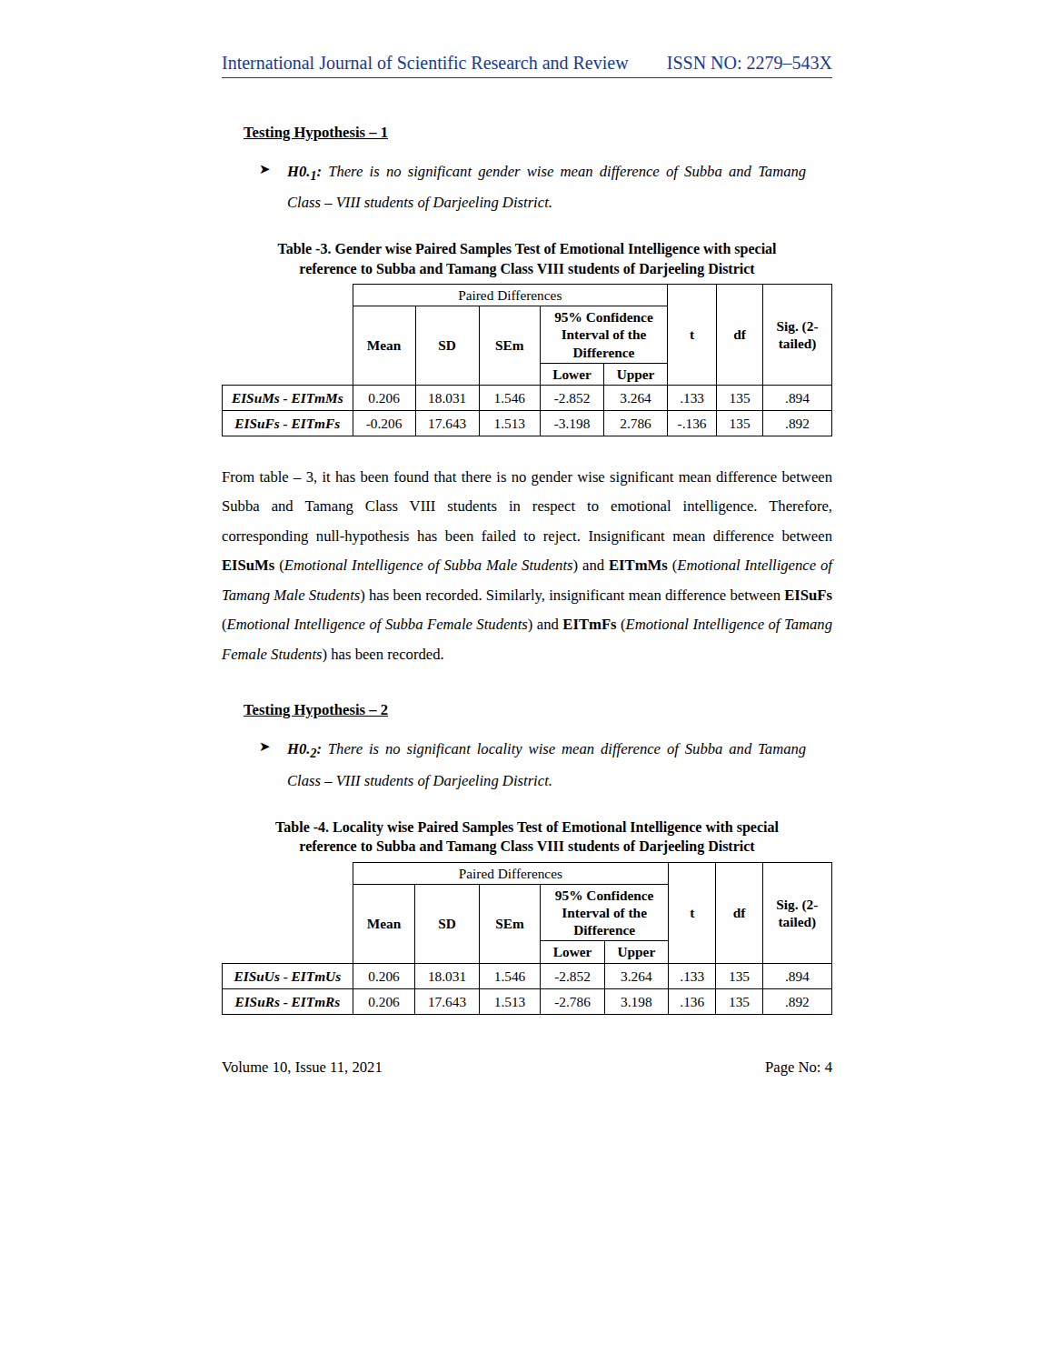International Journal of Scientific Research and Review
ISSN NO: 2279–543X
Testing Hypothesis – 1
H0.1: There is no significant gender wise mean difference of Subba and Tamang Class – VIII students of Darjeeling District.
Table -3. Gender wise Paired Samples Test of Emotional Intelligence with special reference to Subba and Tamang Class VIII students of Darjeeling District
| | Paired Differences | t | df | Sig. (2-tailed) |
| --- | --- | --- | --- | --- |
| Mean | SD | SEm | 95% Confidence Interval of the Difference |
| Lower | Upper |
| EISuMs - EITmMs | 0.206 | 18.031 | 1.546 | -2.852 | 3.264 | .133 | 135 | .894 |
| EISuFs - EITmFs | -0.206 | 17.643 | 1.513 | -3.198 | 2.786 | -.136 | 135 | .892 |
From table – 3, it has been found that there is no gender wise significant mean difference between Subba and Tamang Class VIII students in respect to emotional intelligence. Therefore, corresponding null-hypothesis has been failed to reject. Insignificant mean difference between EISuMs (Emotional Intelligence of Subba Male Students) and EITmMs (Emotional Intelligence of Tamang Male Students) has been recorded. Similarly, insignificant mean difference between EISuFs (Emotional Intelligence of Subba Female Students) and EITmFs (Emotional Intelligence of Tamang Female Students) has been recorded.
Testing Hypothesis – 2
H0.2: There is no significant locality wise mean difference of Subba and Tamang Class – VIII students of Darjeeling District.
Table -4. Locality wise Paired Samples Test of Emotional Intelligence with special reference to Subba and Tamang Class VIII students of Darjeeling District
| | Paired Differences | t | df | Sig. (2-tailed) |
| --- | --- | --- | --- | --- |
| Mean | SD | SEm | 95% Confidence Interval of the Difference |
| Lower | Upper |
| EISuUs - EITmUs | 0.206 | 18.031 | 1.546 | -2.852 | 3.264 | .133 | 135 | .894 |
| EISuRs - EITmRs | 0.206 | 17.643 | 1.513 | -2.786 | 3.198 | .136 | 135 | .892 |
Volume 10, Issue 11, 2021
Page No: 4